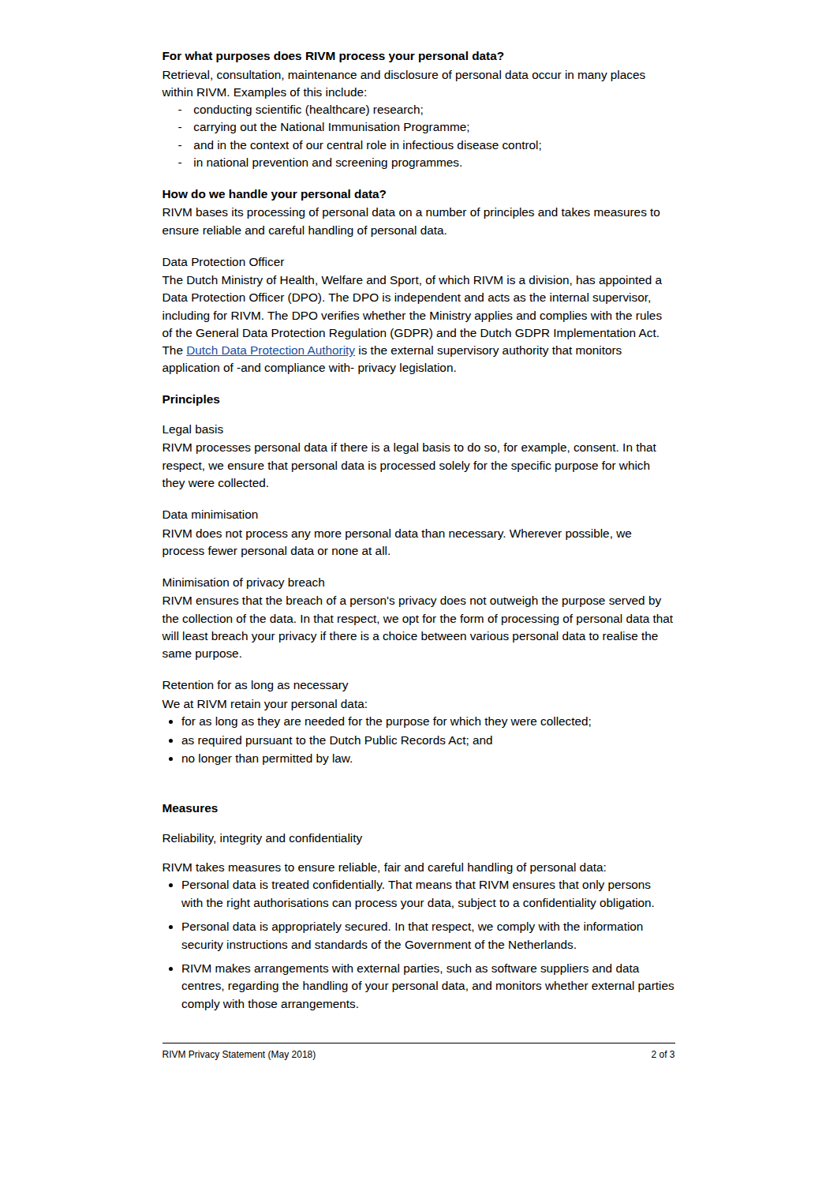For what purposes does RIVM process your personal data?
Retrieval, consultation, maintenance and disclosure of personal data occur in many places within RIVM. Examples of this include:
conducting scientific (healthcare) research;
carrying out the National Immunisation Programme;
and in the context of our central role in infectious disease control;
in national prevention and screening programmes.
How do we handle your personal data?
RIVM bases its processing of personal data on a number of principles and takes measures to ensure reliable and careful handling of personal data.
Data Protection Officer
The Dutch Ministry of Health, Welfare and Sport, of which RIVM is a division, has appointed a Data Protection Officer (DPO). The DPO is independent and acts as the internal supervisor, including for RIVM. The DPO verifies whether the Ministry applies and complies with the rules of the General Data Protection Regulation (GDPR) and the Dutch GDPR Implementation Act. The Dutch Data Protection Authority is the external supervisory authority that monitors application of -and compliance with- privacy legislation.
Principles
Legal basis
RIVM processes personal data if there is a legal basis to do so, for example, consent. In that respect, we ensure that personal data is processed solely for the specific purpose for which they were collected.
Data minimisation
RIVM does not process any more personal data than necessary. Wherever possible, we process fewer personal data or none at all.
Minimisation of privacy breach
RIVM ensures that the breach of a person's privacy does not outweigh the purpose served by the collection of the data. In that respect, we opt for the form of processing of personal data that will least breach your privacy if there is a choice between various personal data to realise the same purpose.
Retention for as long as necessary
We at RIVM retain your personal data:
for as long as they are needed for the purpose for which they were collected;
as required pursuant to the Dutch Public Records Act; and
no longer than permitted by law.
Measures
Reliability, integrity and confidentiality
RIVM takes measures to ensure reliable, fair and careful handling of personal data:
Personal data is treated confidentially. That means that RIVM ensures that only persons with the right authorisations can process your data, subject to a confidentiality obligation.
Personal data is appropriately secured. In that respect, we comply with the information security instructions and standards of the Government of the Netherlands.
RIVM makes arrangements with external parties, such as software suppliers and data centres, regarding the handling of your personal data, and monitors whether external parties comply with those arrangements.
RIVM Privacy Statement (May 2018) 2 of 3